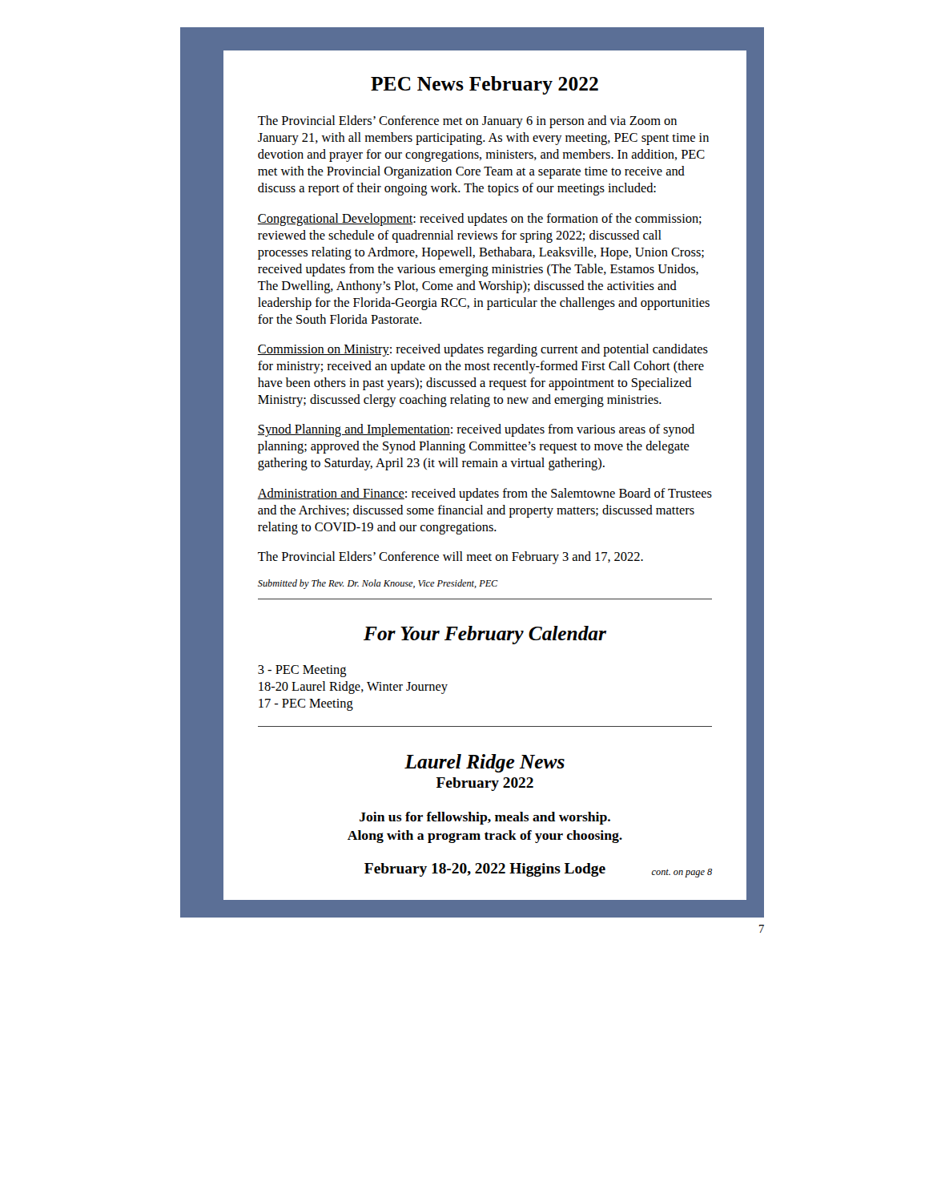PEC News February 2022
The Provincial Elders’ Conference met on January 6 in person and via Zoom on January 21, with all members participating. As with every meeting, PEC spent time in devotion and prayer for our congregations, ministers, and members. In addition, PEC met with the Provincial Organization Core Team at a separate time to receive and discuss a report of their ongoing work. The topics of our meetings included:
Congregational Development: received updates on the formation of the commission; reviewed the schedule of quadrennial reviews for spring 2022; discussed call processes relating to Ardmore, Hopewell, Bethabara, Leaksville, Hope, Union Cross; received updates from the various emerging ministries (The Table, Estamos Unidos, The Dwelling, Anthony’s Plot, Come and Worship); discussed the activities and leadership for the Florida-Georgia RCC, in particular the challenges and opportunities for the South Florida Pastorate.
Commission on Ministry: received updates regarding current and potential candidates for ministry; received an update on the most recently-formed First Call Cohort (there have been others in past years); discussed a request for appointment to Specialized Ministry; discussed clergy coaching relating to new and emerging ministries.
Synod Planning and Implementation: received updates from various areas of synod planning; approved the Synod Planning Committee’s request to move the delegate gathering to Saturday, April 23 (it will remain a virtual gathering).
Administration and Finance: received updates from the Salemtowne Board of Trustees and the Archives; discussed some financial and property matters; discussed matters relating to COVID-19 and our congregations.
The Provincial Elders’ Conference will meet on February 3 and 17, 2022.
Submitted by The Rev. Dr. Nola Knouse, Vice President, PEC
For Your February Calendar
3 - PEC Meeting
18-20 Laurel Ridge, Winter Journey
17 - PEC Meeting
Laurel Ridge News
February 2022
Join us for fellowship, meals and worship.
Along with a program track of your choosing.
February 18-20, 2022 Higgins Lodge cont. on page 8
7